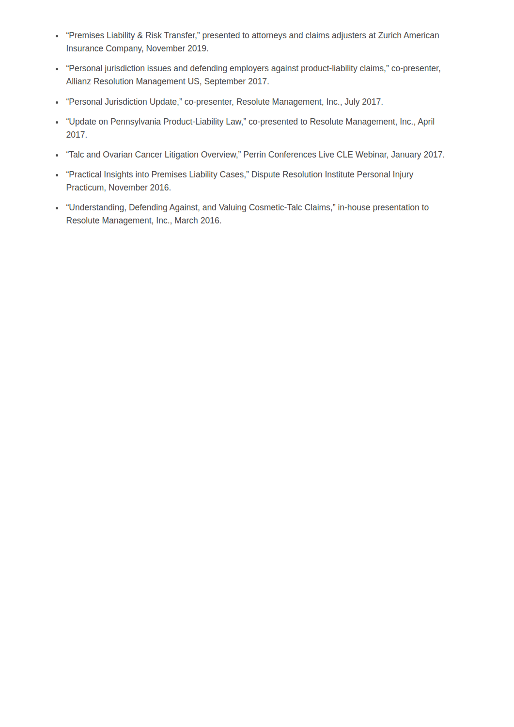“Premises Liability & Risk Transfer,” presented to attorneys and claims adjusters at Zurich American Insurance Company, November 2019.
“Personal jurisdiction issues and defending employers against product-liability claims,” co-presenter, Allianz Resolution Management US, September 2017.
“Personal Jurisdiction Update,” co-presenter, Resolute Management, Inc., July 2017.
“Update on Pennsylvania Product-Liability Law,” co-presented to Resolute Management, Inc., April 2017.
“Talc and Ovarian Cancer Litigation Overview,” Perrin Conferences Live CLE Webinar, January 2017.
“Practical Insights into Premises Liability Cases,” Dispute Resolution Institute Personal Injury Practicum, November 2016.
“Understanding, Defending Against, and Valuing Cosmetic-Talc Claims,” in-house presentation to Resolute Management, Inc., March 2016.